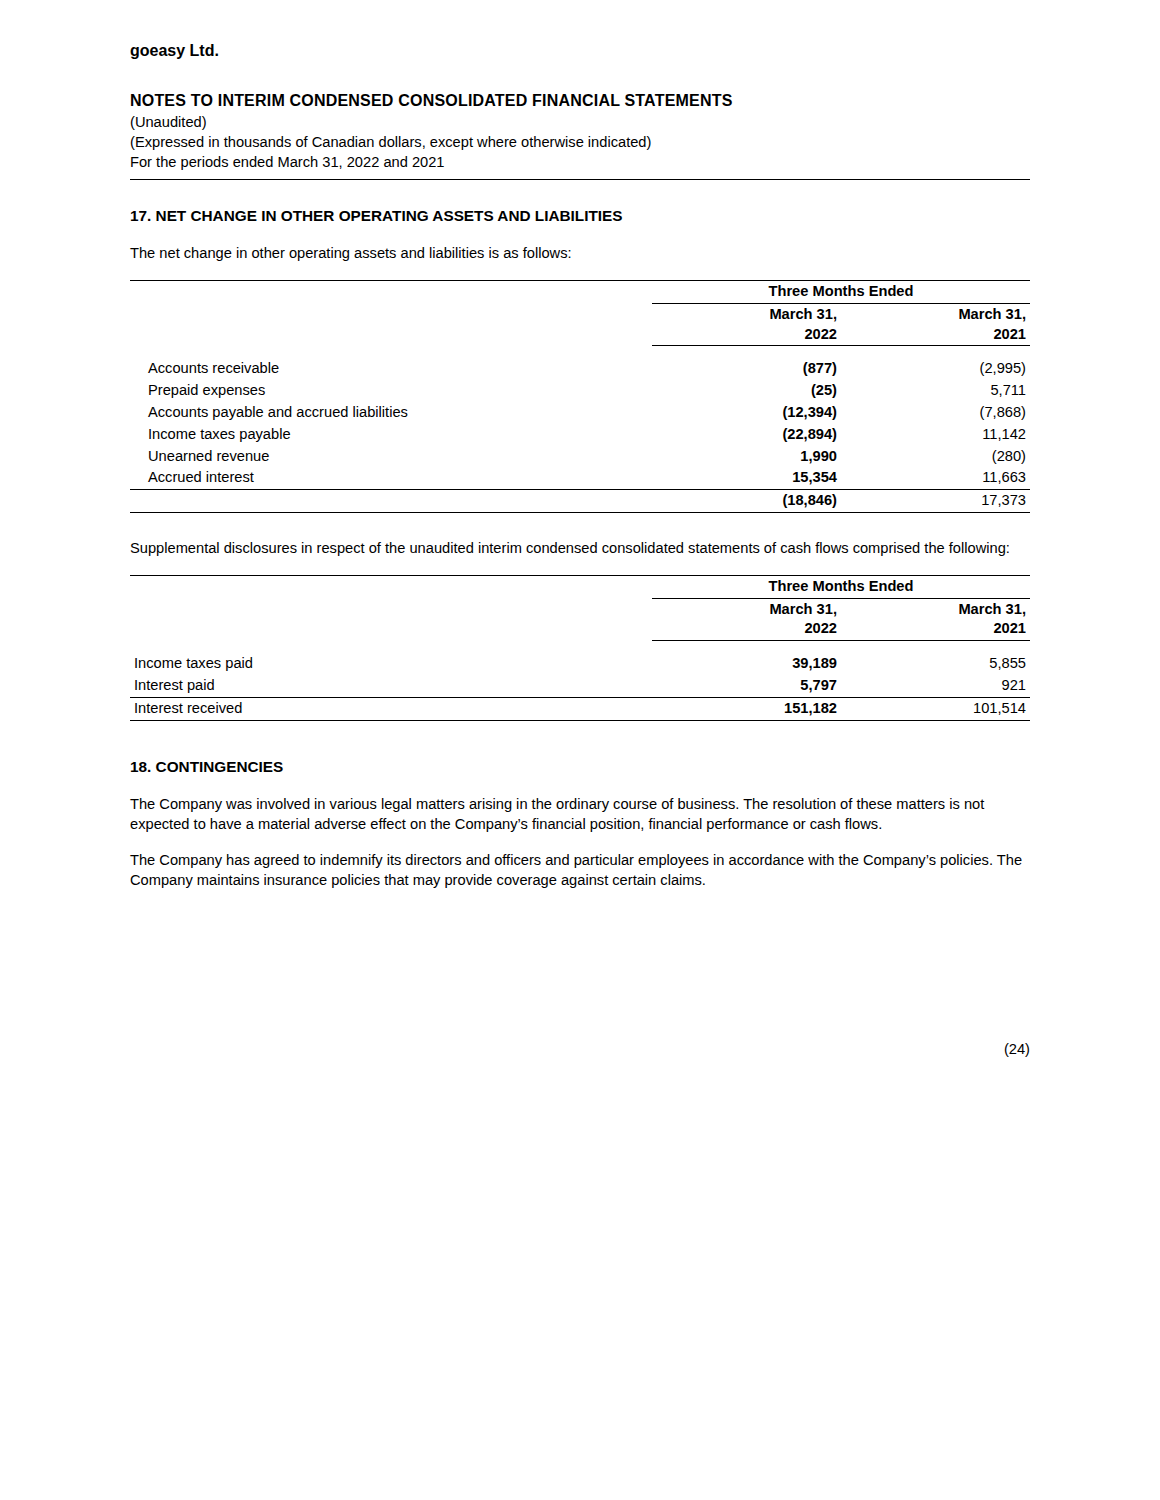goeasy Ltd.
NOTES TO INTERIM CONDENSED CONSOLIDATED FINANCIAL STATEMENTS
(Unaudited)
(Expressed in thousands of Canadian dollars, except where otherwise indicated)
For the periods ended March 31, 2022 and 2021
17. NET CHANGE IN OTHER OPERATING ASSETS AND LIABILITIES
The net change in other operating assets and liabilities is as follows:
| | Three Months Ended |
| | March 31, 2022 | March 31, 2021 |
| Accounts receivable | (877) | (2,995) |
| Prepaid expenses | (25) | 5,711 |
| Accounts payable and accrued liabilities | (12,394) | (7,868) |
| Income taxes payable | (22,894) | 11,142 |
| Unearned revenue | 1,990 | (280) |
| Accrued interest | 15,354 | 11,663 |
| | (18,846) | 17,373 |
Supplemental disclosures in respect of the unaudited interim condensed consolidated statements of cash flows comprised the following:
| | Three Months Ended |
| | March 31, 2022 | March 31, 2021 |
| Income taxes paid | 39,189 | 5,855 |
| Interest paid | 5,797 | 921 |
| Interest received | 151,182 | 101,514 |
18. CONTINGENCIES
The Company was involved in various legal matters arising in the ordinary course of business. The resolution of these matters is not expected to have a material adverse effect on the Company’s financial position, financial performance or cash flows.
The Company has agreed to indemnify its directors and officers and particular employees in accordance with the Company’s policies. The Company maintains insurance policies that may provide coverage against certain claims.
(24)